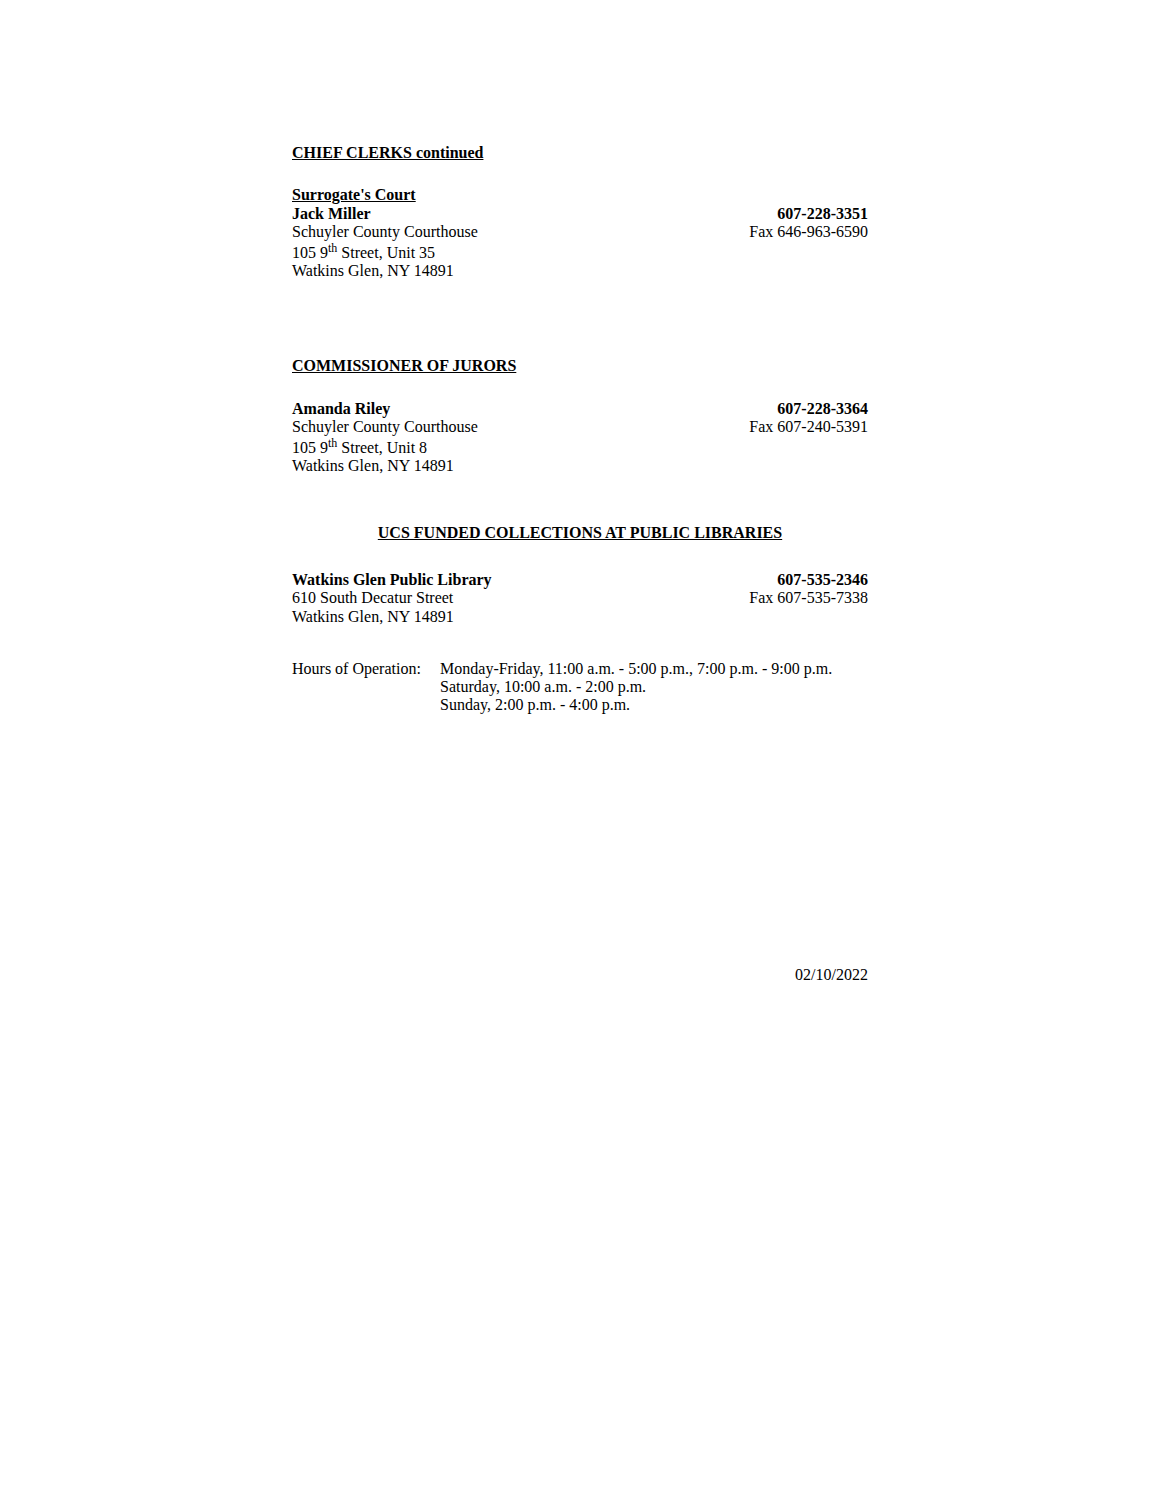CHIEF CLERKS continued
Surrogate's Court
Jack Miller
607-228-3351
Schuyler County Courthouse
Fax 646-963-6590
105 9th Street, Unit 35
Watkins Glen, NY 14891
COMMISSIONER OF JURORS
Amanda Riley
607-228-3364
Schuyler County Courthouse
Fax 607-240-5391
105 9th Street, Unit 8
Watkins Glen, NY 14891
UCS FUNDED COLLECTIONS AT PUBLIC LIBRARIES
Watkins Glen Public Library
607-535-2346
610 South Decatur Street
Fax 607-535-7338
Watkins Glen, NY 14891
Hours of Operation:
Monday-Friday, 11:00 a.m. - 5:00 p.m., 7:00 p.m. - 9:00 p.m.
Saturday, 10:00 a.m. - 2:00 p.m.
Sunday, 2:00 p.m. - 4:00 p.m.
02/10/2022